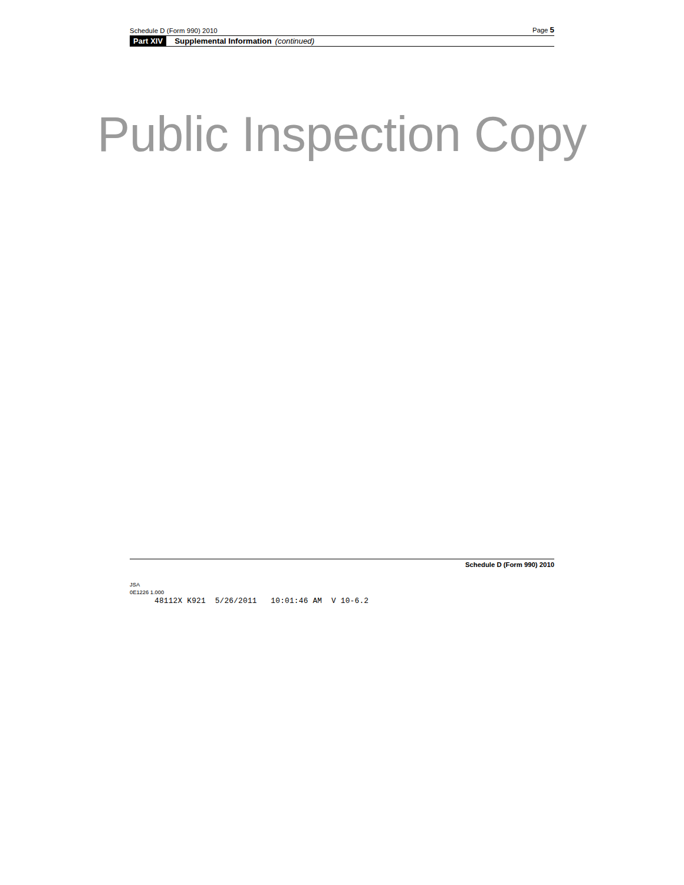Schedule D (Form 990) 2010
Page 5
Part XIV
Supplemental Information (continued)
Public Inspection Copy
Schedule D (Form 990) 2010
JSA
0E1226 1.000
48112X K921 5/26/2011 10:01:46 AM V 10-6.2